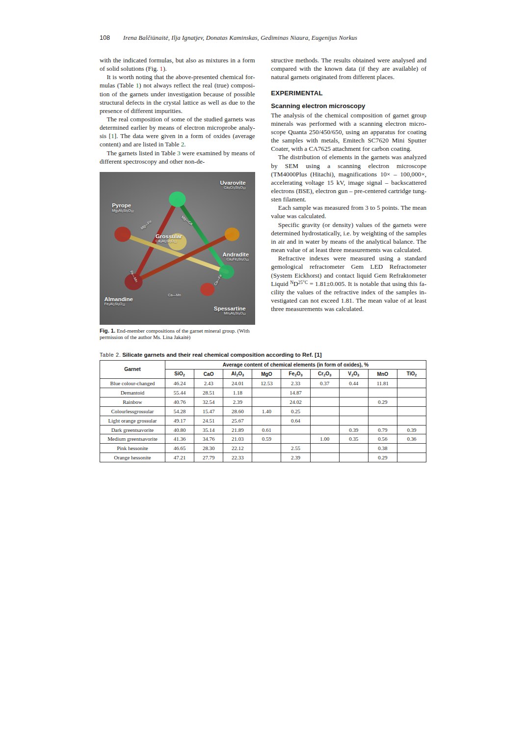108 Irena Balčiūnaitė, Ilja Ignatjev, Donatas Kaminskas, Gediminas Niaura, Eugenijus Norkus
with the indicated formulas, but also as mixtures in a form of solid solutions (Fig. 1).
It is worth noting that the above-presented chemical formulas (Table 1) not always reflect the real (true) composition of the garnets under investigation because of possible structural defects in the crystal lattice as well as due to the presence of different impurities.
The real composition of some of the studied garnets was determined earlier by means of electron microprobe analysis [1]. The data were given in a form of oxides (average content) and are listed in Table 2.
The garnets listed in Table 3 were examined by means of different spectroscopy and other non-de-
Uvarovite
Ca3Cr2Si3O12
Pyrope
Mg3Al2Si3O12
Grossular
Ca3Al2Si3O12
Andradite
Ca3Fe2Si3O12
Almandine
Fe3Al2Si3O12
Spessartine
Mn3Al2Si3O12
Mg—Fe
Mg—Ca
Fe—Mn
Ca—Fe
Ca—Mn
Fig. 1. End-member compositions of the garnet mineral group. (With permission of the author Ms. Lina Jakaitė)
structive methods. The results obtained were analysed and compared with the known data (if they are available) of natural garnets originated from different places.
Experimental
Scanning electron microscopy
The analysis of the chemical composition of garnet group minerals was performed with a scanning electron microscope Quanta 250/450/650, using an apparatus for coating the samples with metals, Emitech SC7620 Mini Sputter Coater, with a CA7625 attachment for carbon coating.
The distribution of elements in the garnets was analyzed by SEM using a scanning electron microscope (TM4000Plus (Hitachi), magnifications 10× – 100,000×, accelerating voltage 15 kV, image signal – backscattered electrons (BSE), electron gun – pre-centered cartridge tungsten filament.
Each sample was measured from 3 to 5 points. The mean value was calculated.
Specific gravity (or density) values of the garnets were determined hydrostatically, i.e. by weighting of the samples in air and in water by means of the analytical balance. The mean value of at least three measurements was calculated.
Refractive indexes were measured using a standard gemological refractometer Gem LED Refractometer (System Eickhorst) and contact liquid Gem Refraktometer Liquid ND25°C = 1.81±0.005. It is notable that using this facility the values of the refractive index of the samples investigated can not exceed 1.81. The mean value of at least three measurements was calculated.
Table 2. Silicate garnets and their real chemical composition according to Ref. [1]
| Garnet | Average content of chemical elements (in form of oxides), % |
| --- | --- |
| SiO 2 | CaO | Al 2 O 3 | MgO | Fe 2 O 3 | Cr 2 O 3 | V 2 O 3 | MnO | TiO 2 |
| Blue colour-changed | 46.24 | 2.43 | 24.01 | 12.53 | 2.33 | 0.37 | 0.44 | 11.81 | |
| Demantoid | 55.44 | 28.51 | 1.18 | | 14.87 | | | | |
| Rainbow | 40.76 | 32.54 | 2.39 | | 24.02 | | | 0.29 | |
| Colourlessgrossular | 54.28 | 15.47 | 28.60 | 1.40 | 0.25 | | | | |
| Light orange grossular | 49.17 | 24.51 | 25.67 | | 0.64 | | | | |
| Dark greentsavorite | 40.80 | 35.14 | 21.89 | 0.61 | | | 0.39 | 0.79 | 0.39 |
| Medium greentsavorite | 41.36 | 34.76 | 21.03 | 0.59 | | 1.00 | 0.35 | 0.56 | 0.36 |
| Pink hessonite | 46.65 | 28.30 | 22.12 | | 2.55 | | | 0.38 | |
| Orange hessonite | 47.21 | 27.79 | 22.33 | | 2.39 | | | 0.29 | |